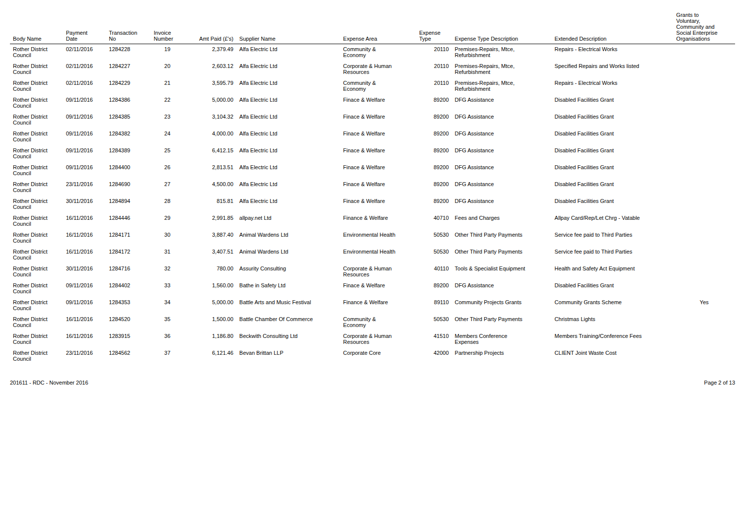| Body Name | Payment Date | Transaction No | Invoice Number | Amt Paid (£'s) | Supplier Name | Expense Area | Expense Type | Expense Type Description | Extended Description | Grants to Voluntary, Community and Social Enterprise Organisations |
| --- | --- | --- | --- | --- | --- | --- | --- | --- | --- | --- |
| Rother District Council | 02/11/2016 | 1284228 | 19 | 2,379.49 | Alfa Electric Ltd | Community & Economy | 20110 | Premises-Repairs, Mtce, Refurbishment | Repairs - Electrical Works | |
| Rother District Council | 02/11/2016 | 1284227 | 20 | 2,603.12 | Alfa Electric Ltd | Corporate & Human Resources | 20110 | Premises-Repairs, Mtce, Refurbishment | Specified Repairs and Works listed | |
| Rother District Council | 02/11/2016 | 1284229 | 21 | 3,595.79 | Alfa Electric Ltd | Community & Economy | 20110 | Premises-Repairs, Mtce, Refurbishment | Repairs - Electrical Works | |
| Rother District Council | 09/11/2016 | 1284386 | 22 | 5,000.00 | Alfa Electric Ltd | Finace & Welfare | 89200 | DFG Assistance | Disabled Facilities Grant | |
| Rother District Council | 09/11/2016 | 1284385 | 23 | 3,104.32 | Alfa Electric Ltd | Finace & Welfare | 89200 | DFG Assistance | Disabled Facilities Grant | |
| Rother District Council | 09/11/2016 | 1284382 | 24 | 4,000.00 | Alfa Electric Ltd | Finace & Welfare | 89200 | DFG Assistance | Disabled Facilities Grant | |
| Rother District Council | 09/11/2016 | 1284389 | 25 | 6,412.15 | Alfa Electric Ltd | Finace & Welfare | 89200 | DFG Assistance | Disabled Facilities Grant | |
| Rother District Council | 09/11/2016 | 1284400 | 26 | 2,813.51 | Alfa Electric Ltd | Finace & Welfare | 89200 | DFG Assistance | Disabled Facilities Grant | |
| Rother District Council | 23/11/2016 | 1284690 | 27 | 4,500.00 | Alfa Electric Ltd | Finace & Welfare | 89200 | DFG Assistance | Disabled Facilities Grant | |
| Rother District Council | 30/11/2016 | 1284894 | 28 | 815.81 | Alfa Electric Ltd | Finace & Welfare | 89200 | DFG Assistance | Disabled Facilities Grant | |
| Rother District Council | 16/11/2016 | 1284446 | 29 | 2,991.85 | allpay.net Ltd | Finance & Welfare | 40710 | Fees and Charges | Allpay Card/Rep/Let Chrg - Vatable | |
| Rother District Council | 16/11/2016 | 1284171 | 30 | 3,887.40 | Animal Wardens Ltd | Environmental Health | 50530 | Other Third Party Payments | Service fee paid to Third Parties | |
| Rother District Council | 16/11/2016 | 1284172 | 31 | 3,407.51 | Animal Wardens Ltd | Environmental Health | 50530 | Other Third Party Payments | Service fee paid to Third Parties | |
| Rother District Council | 30/11/2016 | 1284716 | 32 | 780.00 | Assurity Consulting | Corporate & Human Resources | 40110 | Tools & Specialist Equipment | Health and Safety Act Equipment | |
| Rother District Council | 09/11/2016 | 1284402 | 33 | 1,560.00 | Bathe in Safety Ltd | Finace & Welfare | 89200 | DFG Assistance | Disabled Facilities Grant | |
| Rother District Council | 09/11/2016 | 1284353 | 34 | 5,000.00 | Battle Arts and Music Festival | Finance & Welfare | 89110 | Community Projects Grants | Community Grants Scheme | Yes |
| Rother District Council | 16/11/2016 | 1284520 | 35 | 1,500.00 | Battle Chamber Of Commerce | Community & Economy | 50530 | Other Third Party Payments | Christmas Lights | |
| Rother District Council | 16/11/2016 | 1283915 | 36 | 1,186.80 | Beckwith Consulting Ltd | Corporate & Human Resources | 41510 | Members Conference Expenses | Members Training/Conference Fees | |
| Rother District Council | 23/11/2016 | 1284562 | 37 | 6,121.46 | Bevan Brittan LLP | Corporate Core | 42000 | Partnership Projects | CLIENT Joint Waste Cost | |
201611 - RDC - November 2016 Page 2 of 13